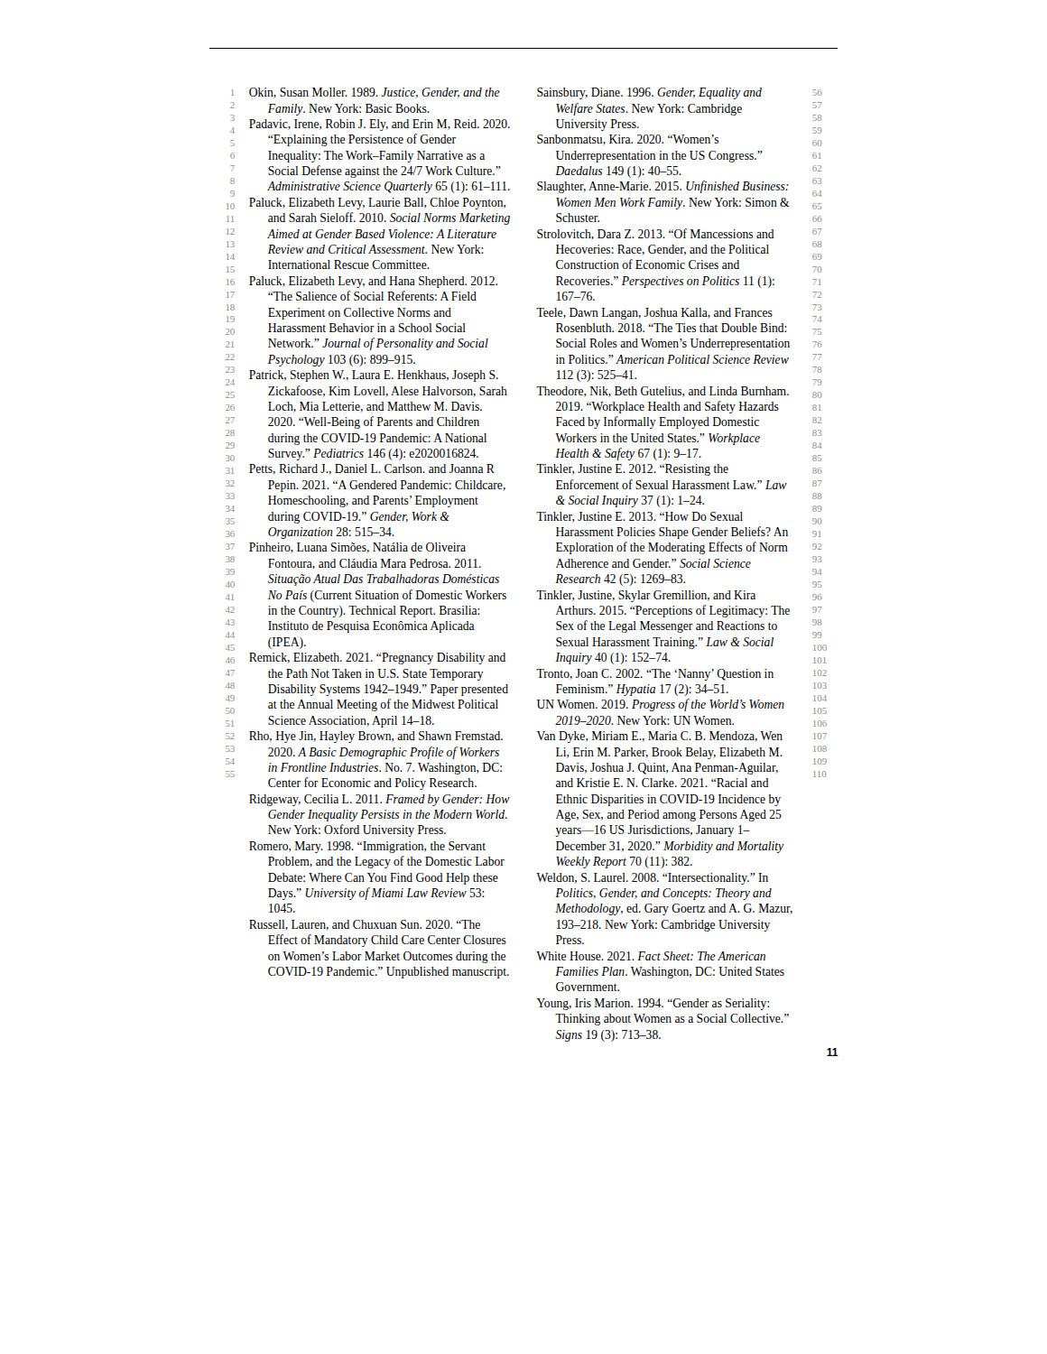1
2
3
4
5
6
7
8
9
10
11
12
13
14
15
16
17
18
19
20
21
22
23
24
25
26
27
28
29
30
31
32
33
34
35
36
37
38
39
40
41
42
43
44
45
46
47
48
49
50
51
52
53
54
55
Okin, Susan Moller. 1989. Justice, Gender, and the Family. New York: Basic Books.
Padavic, Irene, Robin J. Ely, and Erin M, Reid. 2020. “Explaining the Persistence of Gender Inequality: The Work–Family Narrative as a Social Defense against the 24/7 Work Culture.” Administrative Science Quarterly 65 (1): 61–111.
Paluck, Elizabeth Levy, Laurie Ball, Chloe Poynton, and Sarah Sieloff. 2010. Social Norms Marketing Aimed at Gender Based Violence: A Literature Review and Critical Assessment. New York: International Rescue Committee.
Paluck, Elizabeth Levy, and Hana Shepherd. 2012. “The Salience of Social Referents: A Field Experiment on Collective Norms and Harassment Behavior in a School Social Network.” Journal of Personality and Social Psychology 103 (6): 899–915.
Patrick, Stephen W., Laura E. Henkhaus, Joseph S. Zickafoose, Kim Lovell, Alese Halvorson, Sarah Loch, Mia Letterie, and Matthew M. Davis. 2020. “Well-Being of Parents and Children during the COVID-19 Pandemic: A National Survey.” Pediatrics 146 (4): e2020016824.
Petts, Richard J., Daniel L. Carlson. and Joanna R Pepin. 2021. “A Gendered Pandemic: Childcare, Homeschooling, and Parents’ Employment during COVID-19.” Gender, Work & Organization 28: 515–34.
Pinheiro, Luana Simões, Natália de Oliveira Fontoura, and Cláudia Mara Pedrosa. 2011. Situação Atual Das Trabalhadoras Domésticas No País (Current Situation of Domestic Workers in the Country). Technical Report. Brasilia: Instituto de Pesquisa Econômica Aplicada (IPEA).
Remick, Elizabeth. 2021. “Pregnancy Disability and the Path Not Taken in U.S. State Temporary Disability Systems 1942–1949.” Paper presented at the Annual Meeting of the Midwest Political Science Association, April 14–18.
Rho, Hye Jin, Hayley Brown, and Shawn Fremstad. 2020. A Basic Demographic Profile of Workers in Frontline Industries. No. 7. Washington, DC: Center for Economic and Policy Research.
Ridgeway, Cecilia L. 2011. Framed by Gender: How Gender Inequality Persists in the Modern World. New York: Oxford University Press.
Romero, Mary. 1998. “Immigration, the Servant Problem, and the Legacy of the Domestic Labor Debate: Where Can You Find Good Help these Days.” University of Miami Law Review 53: 1045.
Russell, Lauren, and Chuxuan Sun. 2020. “The Effect of Mandatory Child Care Center Closures on Women’s Labor Market Outcomes during the COVID-19 Pandemic.” Unpublished manuscript.
Sainsbury, Diane. 1996. Gender, Equality and Welfare States. New York: Cambridge University Press.
Sanbonmatsu, Kira. 2020. “Women’s Underrepresentation in the US Congress.” Daedalus 149 (1): 40–55.
Slaughter, Anne-Marie. 2015. Unfinished Business: Women Men Work Family. New York: Simon & Schuster.
Strolovitch, Dara Z. 2013. “Of Mancessions and Hecoveries: Race, Gender, and the Political Construction of Economic Crises and Recoveries.” Perspectives on Politics 11 (1): 167–76.
Teele, Dawn Langan, Joshua Kalla, and Frances Rosenbluth. 2018. “The Ties that Double Bind: Social Roles and Women’s Underrepresentation in Politics.” American Political Science Review 112 (3): 525–41.
Theodore, Nik, Beth Gutelius, and Linda Burnham. 2019. “Workplace Health and Safety Hazards Faced by Informally Employed Domestic Workers in the United States.” Workplace Health & Safety 67 (1): 9–17.
Tinkler, Justine E. 2012. “Resisting the Enforcement of Sexual Harassment Law.” Law & Social Inquiry 37 (1): 1–24.
Tinkler, Justine E. 2013. “How Do Sexual Harassment Policies Shape Gender Beliefs? An Exploration of the Moderating Effects of Norm Adherence and Gender.” Social Science Research 42 (5): 1269–83.
Tinkler, Justine, Skylar Gremillion, and Kira Arthurs. 2015. “Perceptions of Legitimacy: The Sex of the Legal Messenger and Reactions to Sexual Harassment Training.” Law & Social Inquiry 40 (1): 152–74.
Tronto, Joan C. 2002. “The ‘Nanny’ Question in Feminism.” Hypatia 17 (2): 34–51.
UN Women. 2019. Progress of the World’s Women 2019–2020. New York: UN Women.
Van Dyke, Miriam E., Maria C. B. Mendoza, Wen Li, Erin M. Parker, Brook Belay, Elizabeth M. Davis, Joshua J. Quint, Ana Penman-Aguilar, and Kristie E. N. Clarke. 2021. “Racial and Ethnic Disparities in COVID-19 Incidence by Age, Sex, and Period among Persons Aged 25 years—16 US Jurisdictions, January 1–December 31, 2020.” Morbidity and Mortality Weekly Report 70 (11): 382.
Weldon, S. Laurel. 2008. “Intersectionality.” In Politics, Gender, and Concepts: Theory and Methodology, ed. Gary Goertz and A. G. Mazur, 193–218. New York: Cambridge University Press.
White House. 2021. Fact Sheet: The American Families Plan. Washington, DC: United States Government.
Young, Iris Marion. 1994. “Gender as Seriality: Thinking about Women as a Social Collective.” Signs 19 (3): 713–38.
56
57
58
59
60
61
62
63
64
65
66
67
68
69
70
71
72
73
74
75
76
77
78
79
80
81
82
83
84
85
86
87
88
89
90
91
92
93
94
95
96
97
98
99
100
101
102
103
104
105
106
107
108
109
110
11